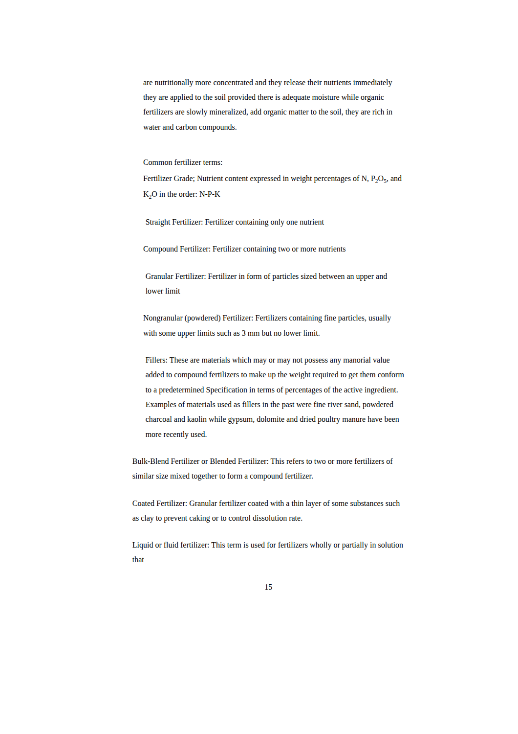are nutritionally more concentrated and they release their nutrients immediately they are applied to the soil provided there is adequate moisture while organic fertilizers are slowly mineralized, add organic matter to the soil, they are rich in water and carbon compounds.
Common fertilizer terms:
Fertilizer Grade; Nutrient content expressed in weight percentages of N, P2O5, and K2O in the order: N-P-K
Straight Fertilizer: Fertilizer containing only one nutrient
Compound Fertilizer: Fertilizer containing two or more nutrients
Granular Fertilizer: Fertilizer in form of particles sized between an upper and lower limit
Nongranular (powdered) Fertilizer: Fertilizers containing fine particles, usually with some upper limits such as 3 mm but no lower limit.
Fillers: These are materials which may or may not possess any manorial value added to compound fertilizers to make up the weight required to get them conform to a predetermined Specification in terms of percentages of the active ingredient. Examples of materials used as fillers in the past were fine river sand, powdered charcoal and kaolin while gypsum, dolomite and dried poultry manure have been more recently used.
Bulk-Blend Fertilizer or Blended Fertilizer: This refers to two or more fertilizers of similar size mixed together to form a compound fertilizer.
Coated Fertilizer: Granular fertilizer coated with a thin layer of some substances such as clay to prevent caking or to control dissolution rate.
Liquid or fluid fertilizer: This term is used for fertilizers wholly or partially in solution that
15